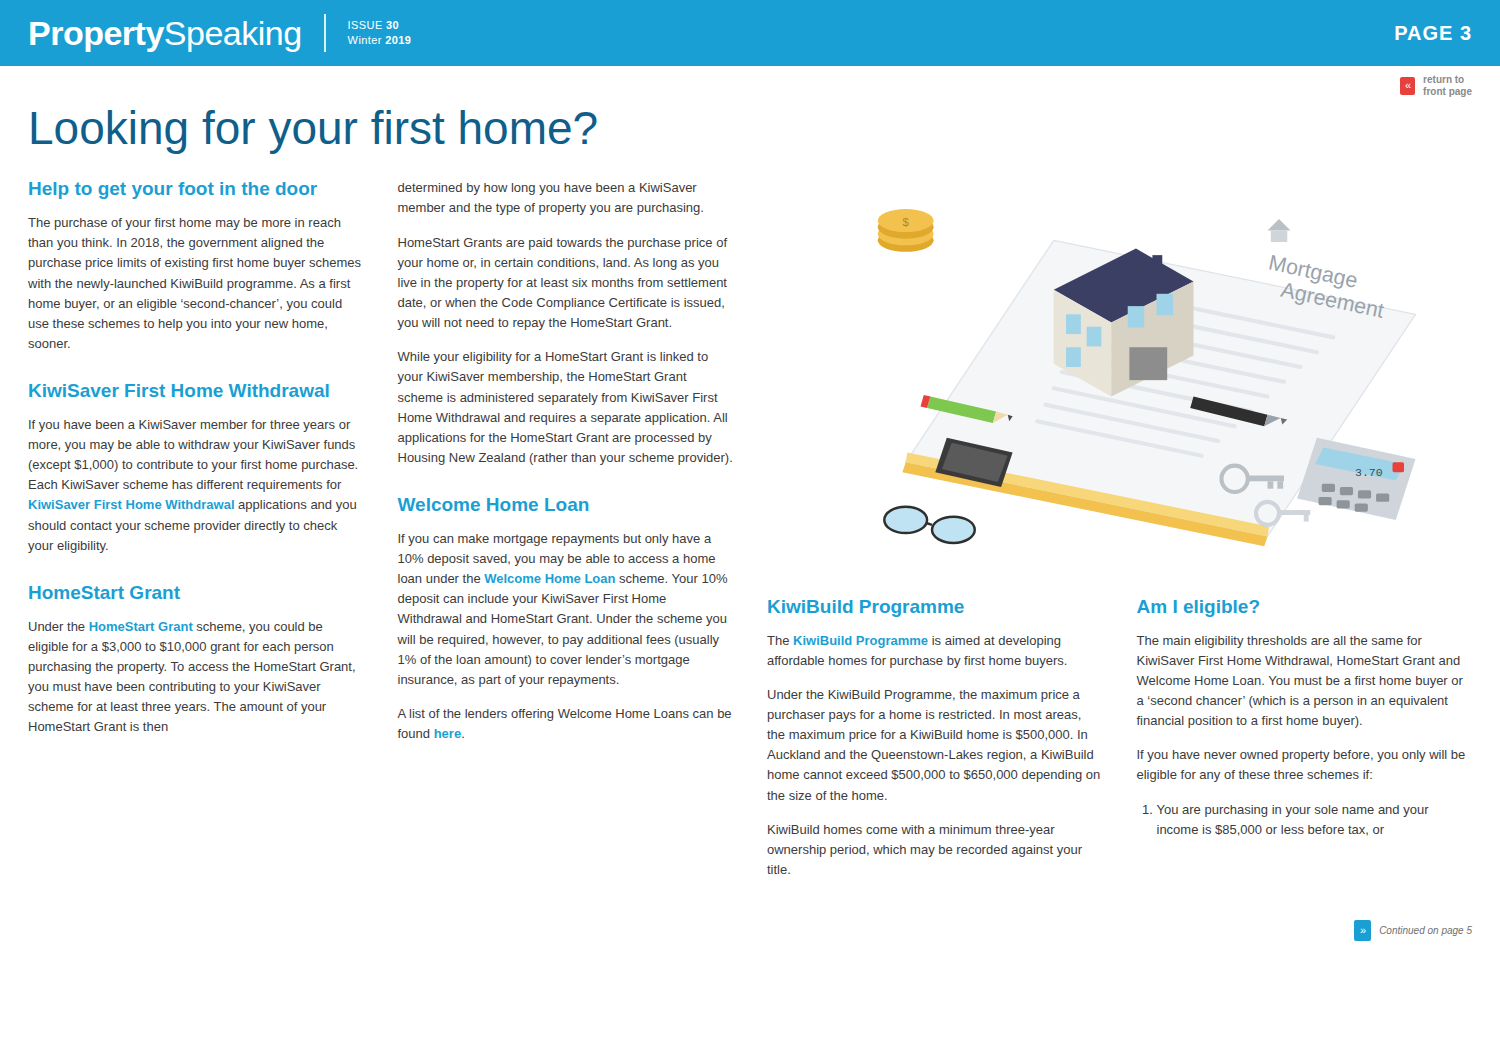Property Speaking
ISSUE 30
Winter 2019
PAGE 3
« return to
front page
Looking for your first home?
Help to get your foot in the door
The purchase of your first home may be more in reach than you think. In 2018, the government aligned the purchase price limits of existing first home buyer schemes with the newly-launched KiwiBuild programme. As a first home buyer, or an eligible ‘second-chancer’, you could use these schemes to help you into your new home, sooner.
KiwiSaver First Home Withdrawal
If you have been a KiwiSaver member for three years or more, you may be able to withdraw your KiwiSaver funds (except $1,000) to contribute to your first home purchase. Each KiwiSaver scheme has different requirements for KiwiSaver First Home Withdrawal applications and you should contact your scheme provider directly to check your eligibility.
HomeStart Grant
Under the HomeStart Grant scheme, you could be eligible for a $3,000 to $10,000 grant for each person purchasing the property. To access the HomeStart Grant, you must have been contributing to your KiwiSaver scheme for at least three years. The amount of your HomeStart Grant is then
determined by how long you have been a KiwiSaver member and the type of property you are purchasing.
HomeStart Grants are paid towards the purchase price of your home or, in certain conditions, land. As long as you live in the property for at least six months from settlement date, or when the Code Compliance Certificate is issued, you will not need to repay the HomeStart Grant.
While your eligibility for a HomeStart Grant is linked to your KiwiSaver membership, the HomeStart Grant scheme is administered separately from KiwiSaver First Home Withdrawal and requires a separate application. All applications for the HomeStart Grant are processed by Housing New Zealand (rather than your scheme provider).
Welcome Home Loan
If you can make mortgage repayments but only have a 10% deposit saved, you may be able to access a home loan under the Welcome Home Loan scheme. Your 10% deposit can include your KiwiSaver First Home Withdrawal and HomeStart Grant. Under the scheme you will be required, however, to pay additional fees (usually 1% of the loan amount) to cover lender’s mortgage insurance, as part of your repayments.
A list of the lenders offering Welcome Home Loans can be found here.
House on mortgage agreement with coins, keys, calculator and stationery Mortgage Agreement $ 3.70
KiwiBuild Programme
The KiwiBuild Programme is aimed at developing affordable homes for purchase by first home buyers.
Under the KiwiBuild Programme, the maximum price a purchaser pays for a home is restricted. In most areas, the maximum price for a KiwiBuild home is $500,000. In Auckland and the Queenstown-Lakes region, a KiwiBuild home cannot exceed $500,000 to $650,000 depending on the size of the home.
KiwiBuild homes come with a minimum three-year ownership period, which may be recorded against your title.
Am I eligible?
The main eligibility thresholds are all the same for KiwiSaver First Home Withdrawal, HomeStart Grant and Welcome Home Loan. You must be a first home buyer or a ‘second chancer’ (which is a person in an equivalent financial position to a first home buyer).
If you have never owned property before, you only will be eligible for any of these three schemes if:
You are purchasing in your sole name and your income is $85,000 or less before tax, or
» Continued on page 5